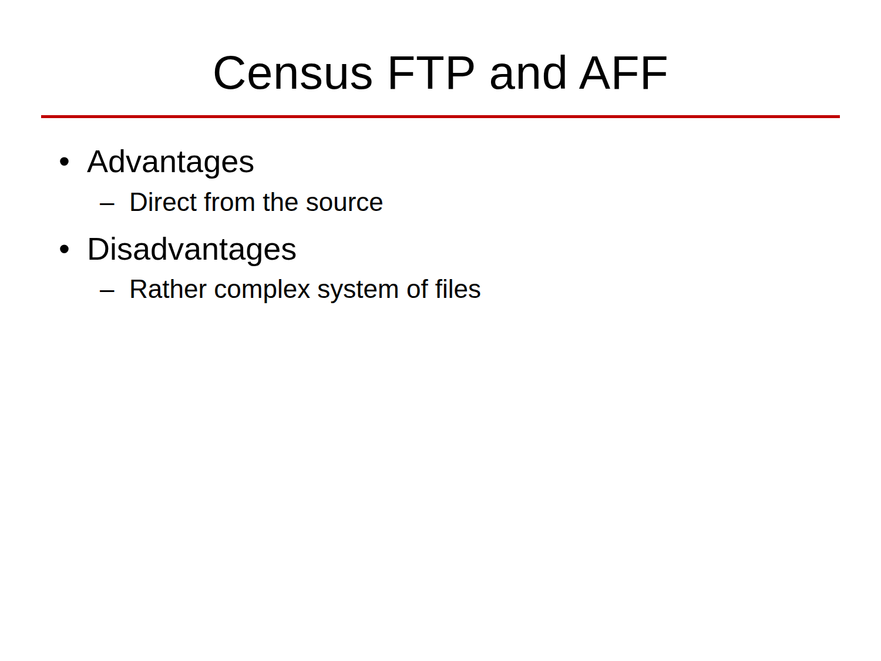Census FTP and AFF
Advantages
Direct from the source
Disadvantages
Rather complex system of files